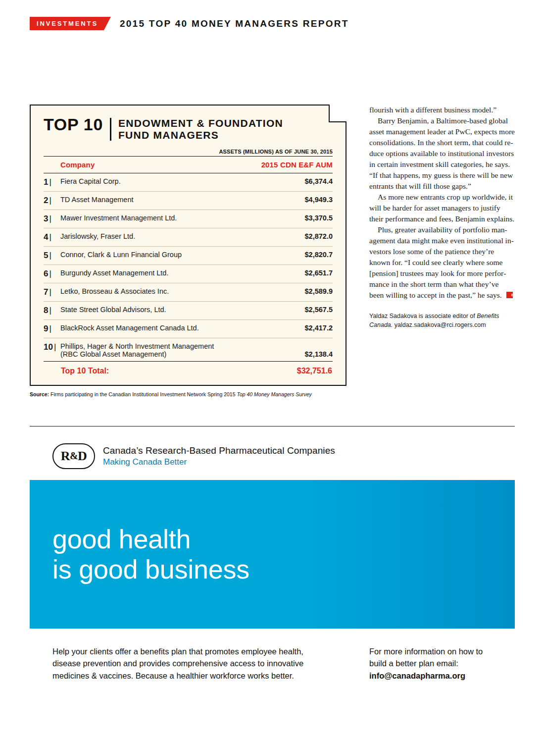INVESTMENTS
2015 TOP 40 MONEY MANAGERS REPORT
TOP 10
ENDOWMENT & FOUNDATION
FUND MANAGERS
ASSETS (MILLIONS) AS OF JUNE 30, 2015
| | Company | 2015 CDN E&F AUM |
| --- | --- | --- |
| 1 / | Fiera Capital Corp. | $6,374.4 |
| 2 / | TD Asset Management | $4,949.3 |
| 3 / | Mawer Investment Management Ltd. | $3,370.5 |
| 4 / | Jarislowsky, Fraser Ltd. | $2,872.0 |
| 5 / | Connor, Clark & Lunn Financial Group | $2,820.7 |
| 6 / | Burgundy Asset Management Ltd. | $2,651.7 |
| 7 / | Letko, Brosseau & Associates Inc. | $2,589.9 |
| 8 / | State Street Global Advisors, Ltd. | $2,567.5 |
| 9 / | BlackRock Asset Management Canada Ltd. | $2,417.2 |
| 10 / | Phillips, Hager & North Investment Management (RBC Global Asset Management) | $2,138.4 |
| | Top 10 Total: | $32,751.6 |
Source: Firms participating in the Canadian Institutional Investment Network Spring 2015 Top 40 Money Managers Survey
flourish with a different business model.”
Barry Benjamin, a Baltimore-based global asset management leader at PwC, expects more consolidations. In the short term, that could reduce options available to institutional investors in certain investment skill categories, he says. “If that happens, my guess is there will be new entrants that will fill those gaps.”
As more new entrants crop up worldwide, it will be harder for asset managers to justify their performance and fees, Benjamin explains.
Plus, greater availability of portfolio management data might make even institutional investors lose some of the patience they’re known for. “I could see clearly where some [pension] trustees may look for more performance in the short term than what they’ve been willing to accept in the past,” he says.
Yaldaz Sadakova is associate editor of Benefits Canada. yaldaz.sadakova@rci.rogers.com
R&D
Canada’s Research-Based Pharmaceutical Companies
Making Canada Better
good health
is good business
Help your clients offer a benefits plan that promotes employee health, disease prevention and provides comprehensive access to innovative medicines & vaccines. Because a healthier workforce works better.
For more information on how to build a better plan email: info@canadapharma.org